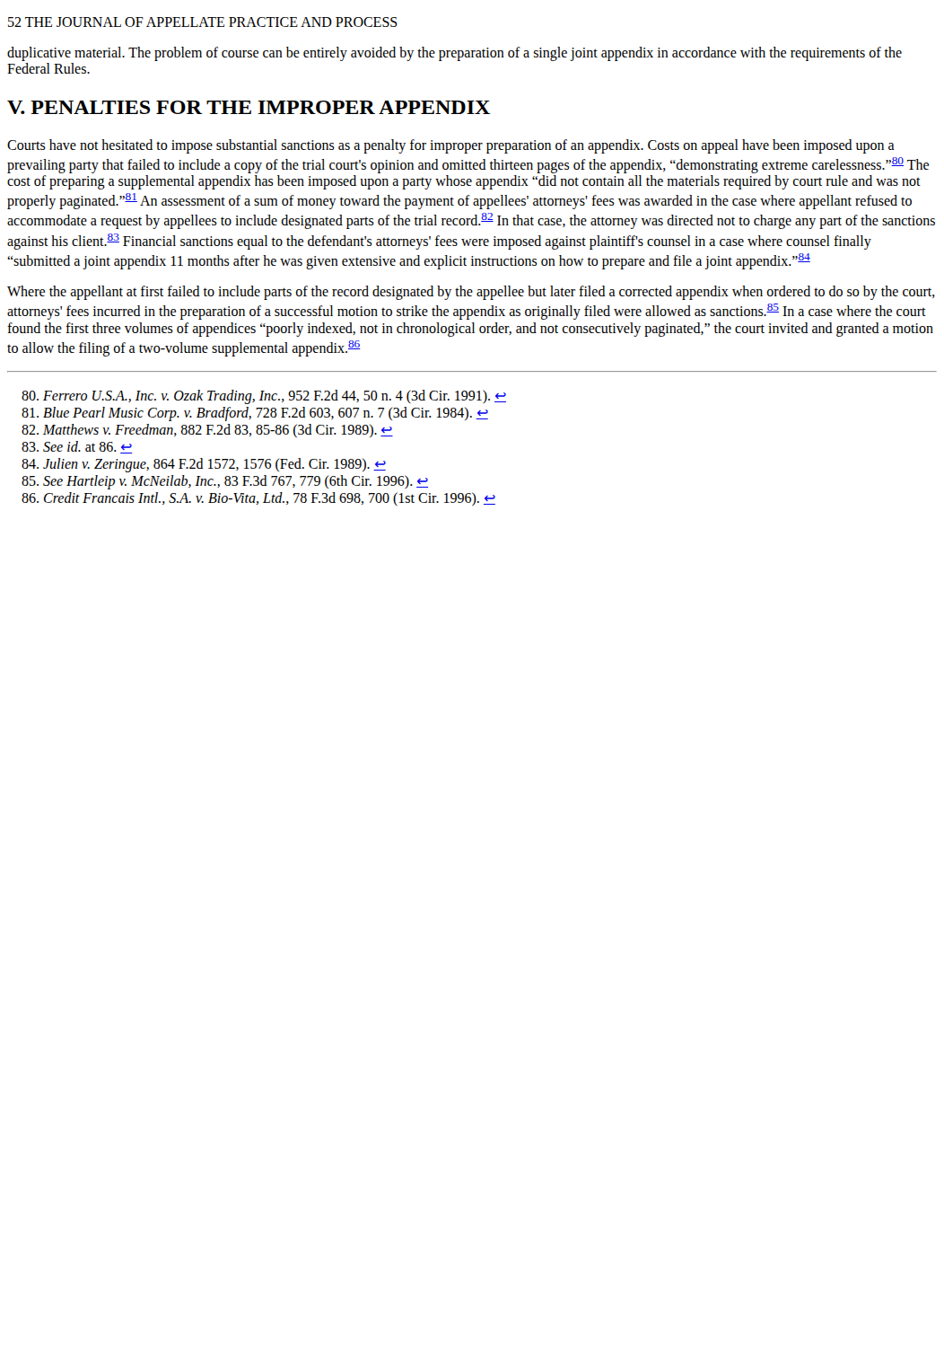52 THE JOURNAL OF APPELLATE PRACTICE AND PROCESS
duplicative material. The problem of course can be entirely avoided by the preparation of a single joint appendix in accordance with the requirements of the Federal Rules.
V. PENALTIES FOR THE IMPROPER APPENDIX
Courts have not hesitated to impose substantial sanctions as a penalty for improper preparation of an appendix. Costs on appeal have been imposed upon a prevailing party that failed to include a copy of the trial court's opinion and omitted thirteen pages of the appendix, “demonstrating extreme carelessness.”80 The cost of preparing a supplemental appendix has been imposed upon a party whose appendix “did not contain all the materials required by court rule and was not properly paginated.”81 An assessment of a sum of money toward the payment of appellees' attorneys' fees was awarded in the case where appellant refused to accommodate a request by appellees to include designated parts of the trial record.82 In that case, the attorney was directed not to charge any part of the sanctions against his client.83 Financial sanctions equal to the defendant's attorneys' fees were imposed against plaintiff's counsel in a case where counsel finally “submitted a joint appendix 11 months after he was given extensive and explicit instructions on how to prepare and file a joint appendix.”84
Where the appellant at first failed to include parts of the record designated by the appellee but later filed a corrected appendix when ordered to do so by the court, attorneys' fees incurred in the preparation of a successful motion to strike the appendix as originally filed were allowed as sanctions.85 In a case where the court found the first three volumes of appendices “poorly indexed, not in chronological order, and not consecutively paginated,” the court invited and granted a motion to allow the filing of a two-volume supplemental appendix.86
Ferrero U.S.A., Inc. v. Ozak Trading, Inc., 952 F.2d 44, 50 n. 4 (3d Cir. 1991). ↩
Blue Pearl Music Corp. v. Bradford, 728 F.2d 603, 607 n. 7 (3d Cir. 1984). ↩
Matthews v. Freedman, 882 F.2d 83, 85-86 (3d Cir. 1989). ↩
See id. at 86. ↩
Julien v. Zeringue, 864 F.2d 1572, 1576 (Fed. Cir. 1989). ↩
See Hartleip v. McNeilab, Inc., 83 F.3d 767, 779 (6th Cir. 1996). ↩
Credit Francais Intl., S.A. v. Bio-Vita, Ltd., 78 F.3d 698, 700 (1st Cir. 1996). ↩